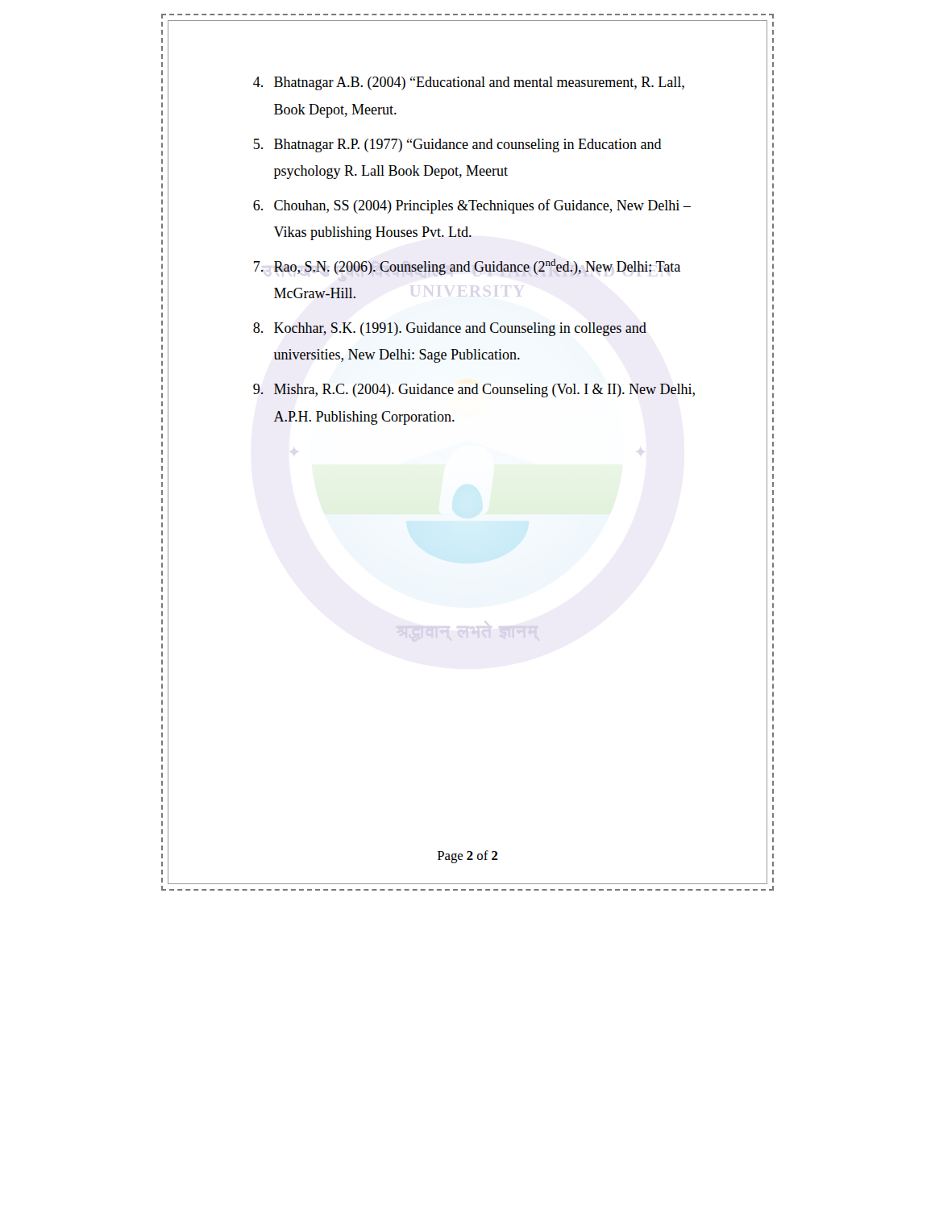उत्तराखण्ड मुक्त विश्वविद्यालय UTTARAKHAND OPEN UNIVERSITY
श्रद्धावान् लभते ज्ञानम्
✦
✦
Bhatnagar A.B. (2004) “Educational and mental measurement, R. Lall, Book Depot, Meerut.
Bhatnagar R.P. (1977) “Guidance and counseling in Education and psychology R. Lall Book Depot, Meerut
Chouhan, SS (2004) Principles &Techniques of Guidance, New Delhi –Vikas publishing Houses Pvt. Ltd.
Rao, S.N. (2006). Counseling and Guidance (2nded.), New Delhi: Tata McGraw-Hill.
Kochhar, S.K. (1991). Guidance and Counseling in colleges and universities, New Delhi: Sage Publication.
Mishra, R.C. (2004). Guidance and Counseling (Vol. I & II). New Delhi, A.P.H. Publishing Corporation.
Page 2 of 2